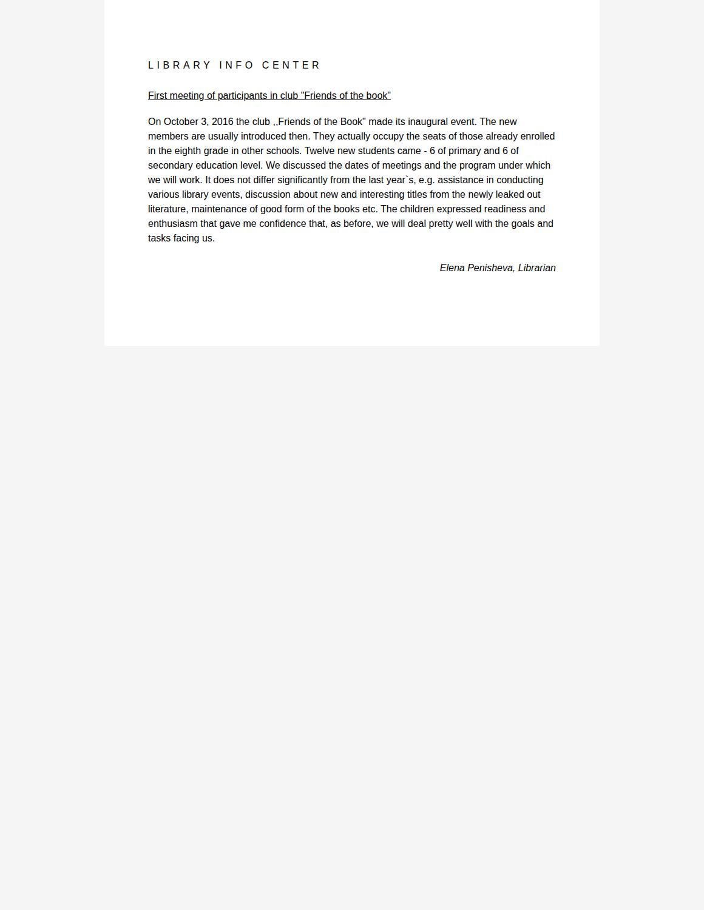Library Info Center
First meeting of participants in club "Friends of the book"
On October 3, 2016 the club ,,Friends of the Book" made its inaugural event. The new members are usually introduced then. They actually occupy the seats of those already enrolled in the eighth grade in other schools. Twelve new students came - 6 of primary and 6 of secondary education level. We discussed the dates of meetings and the program under which we will work. It does not differ significantly from the last year`s, e.g. assistance in conducting various library events, discussion about new and interesting titles from the newly leaked out literature, maintenance of good form of the books etc. The children expressed readiness and enthusiasm that gave me confidence that, as before, we will deal pretty well with the goals and tasks facing us.
Elena Penisheva, Librarian